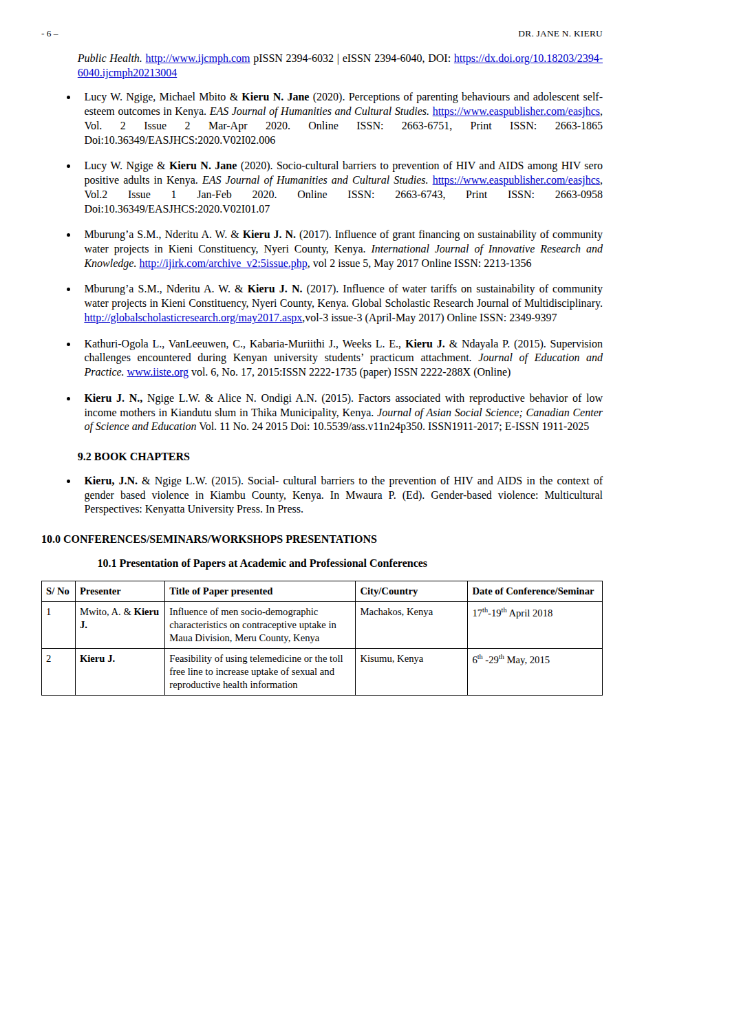- 6 –
DR. JANE N. KIERU
Public Health. http://www.ijcmph.com pISSN 2394-6032 | eISSN 2394-6040, DOI: https://dx.doi.org/10.18203/2394-6040.ijcmph20213004
Lucy W. Ngige, Michael Mbito & Kieru N. Jane (2020). Perceptions of parenting behaviours and adolescent self-esteem outcomes in Kenya. EAS Journal of Humanities and Cultural Studies. https://www.easpublisher.com/easjhcs, Vol. 2 Issue 2 Mar-Apr 2020. Online ISSN: 2663-6751, Print ISSN: 2663-1865 Doi:10.36349/EASJHCS:2020.V02I02.006
Lucy W. Ngige & Kieru N. Jane (2020). Socio-cultural barriers to prevention of HIV and AIDS among HIV sero positive adults in Kenya. EAS Journal of Humanities and Cultural Studies. https://www.easpublisher.com/easjhcs, Vol.2 Issue 1 Jan-Feb 2020. Online ISSN: 2663-6743, Print ISSN: 2663-0958 Doi:10.36349/EASJHCS:2020.V02I01.07
Mburung’a S.M., Nderitu A. W. & Kieru J. N. (2017). Influence of grant financing on sustainability of community water projects in Kieni Constituency, Nyeri County, Kenya. International Journal of Innovative Research and Knowledge. http://ijirk.com/archive_v2:5issue.php, vol 2 issue 5, May 2017 Online ISSN: 2213-1356
Mburung’a S.M., Nderitu A. W. & Kieru J. N. (2017). Influence of water tariffs on sustainability of community water projects in Kieni Constituency, Nyeri County, Kenya. Global Scholastic Research Journal of Multidisciplinary. http://globalscholasticresearch.org/may2017.aspx,vol-3 issue-3 (April-May 2017) Online ISSN: 2349-9397
Kathuri-Ogola L., VanLeeuwen, C., Kabaria-Muriithi J., Weeks L. E., Kieru J. & Ndayala P. (2015). Supervision challenges encountered during Kenyan university students’ practicum attachment. Journal of Education and Practice. www.iiste.org vol. 6, No. 17, 2015:ISSN 2222-1735 (paper) ISSN 2222-288X (Online)
Kieru J. N., Ngige L.W. & Alice N. Ondigi A.N. (2015). Factors associated with reproductive behavior of low income mothers in Kiandutu slum in Thika Municipality, Kenya. Journal of Asian Social Science; Canadian Center of Science and Education Vol. 11 No. 24 2015 Doi: 10.5539/ass.v11n24p350. ISSN1911-2017; E-ISSN 1911-2025
9.2 BOOK CHAPTERS
Kieru, J.N. & Ngige L.W. (2015). Social- cultural barriers to the prevention of HIV and AIDS in the context of gender based violence in Kiambu County, Kenya. In Mwaura P. (Ed). Gender-based violence: Multicultural Perspectives: Kenyatta University Press. In Press.
10.0 CONFERENCES/SEMINARS/WORKSHOPS PRESENTATIONS
10.1 Presentation of Papers at Academic and Professional Conferences
| S/ No | Presenter | Title of Paper presented | City/Country | Date of Conference/Seminar |
| --- | --- | --- | --- | --- |
| 1 | Mwito, A. & Kieru J. | Influence of men socio-demographic characteristics on contraceptive uptake in Maua Division, Meru County, Kenya | Machakos, Kenya | 17 th -19 th April 2018 |
| 2 | Kieru J. | Feasibility of using telemedicine or the toll free line to increase uptake of sexual and reproductive health information | Kisumu, Kenya | 6 th -29 th May, 2015 |